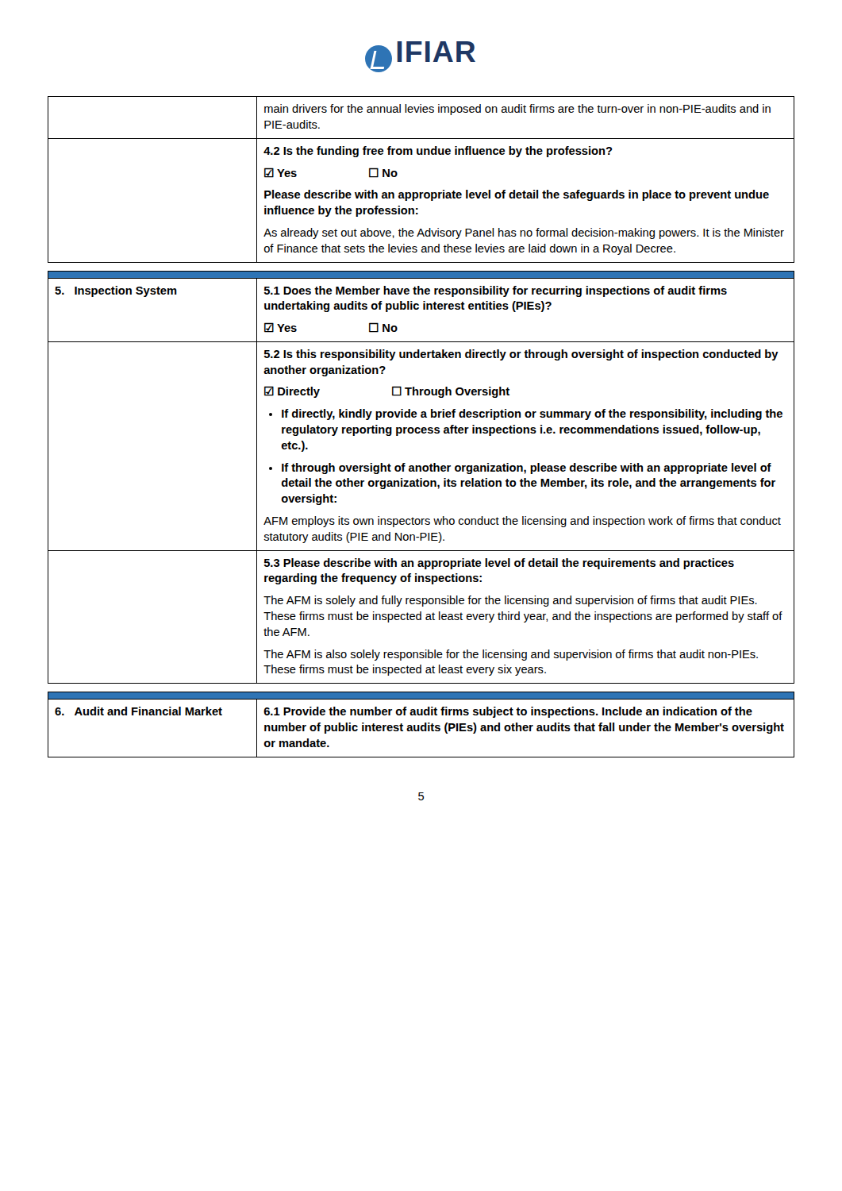IFIAR
| | main drivers for the annual levies imposed on audit firms are the turn-over in non-PIE-audits and in PIE-audits. |
| | 4.2 Is the funding free from undue influence by the profession? ☑ Yes ☐ No Please describe with an appropriate level of detail the safeguards in place to prevent undue influence by the profession: As already set out above, the Advisory Panel has no formal decision-making powers. It is the Minister of Finance that sets the levies and these levies are laid down in a Royal Decree. |
| 5. Inspection System | 5.1 Does the Member have the responsibility for recurring inspections of audit firms undertaking audits of public interest entities (PIEs)? ☑ Yes ☐ No |
| | 5.2 Is this responsibility undertaken directly or through oversight of inspection conducted by another organization? ☑ Directly ☐ Through Oversight If directly, kindly provide a brief description or summary of the responsibility, including the regulatory reporting process after inspections i.e. recommendations issued, follow-up, etc.). If through oversight of another organization, please describe with an appropriate level of detail the other organization, its relation to the Member, its role, and the arrangements for oversight: AFM employs its own inspectors who conduct the licensing and inspection work of firms that conduct statutory audits (PIE and Non-PIE). |
| | 5.3 Please describe with an appropriate level of detail the requirements and practices regarding the frequency of inspections: The AFM is solely and fully responsible for the licensing and supervision of firms that audit PIEs. These firms must be inspected at least every third year, and the inspections are performed by staff of the AFM. The AFM is also solely responsible for the licensing and supervision of firms that audit non-PIEs. These firms must be inspected at least every six years. |
| 6. Audit and Financial Market | 6.1 Provide the number of audit firms subject to inspections. Include an indication of the number of public interest audits (PIEs) and other audits that fall under the Member's oversight or mandate. |
5